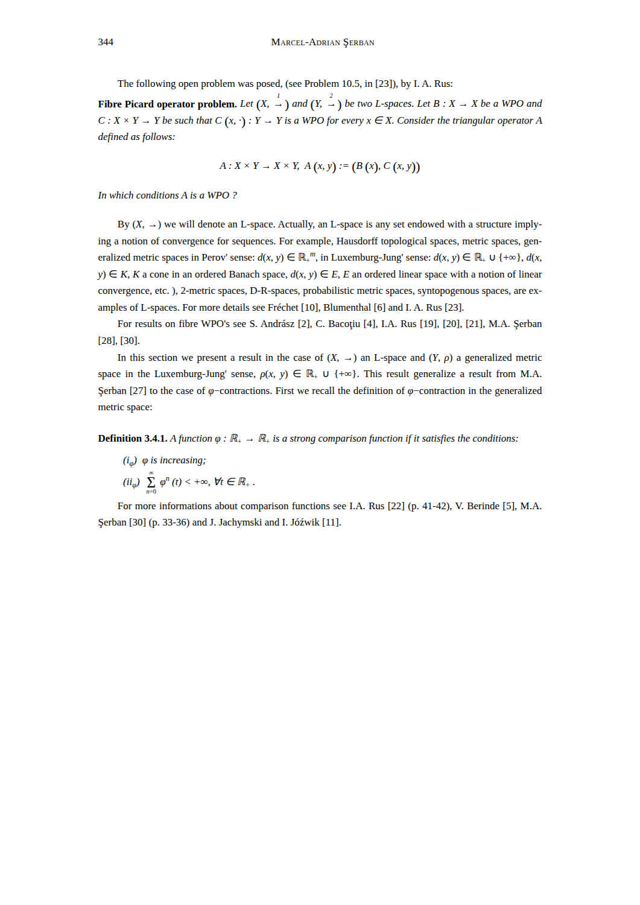344 Marcel-Adrian Şerban
The following open problem was posed, (see Problem 10.5, in [23]), by I. A. Rus:
Fibre Picard operator problem. Let (X, 1→) and (Y, 2→) be two L-spaces. Let B : X → X be a WPO and C : X × Y → Y be such that C (x, ·) : Y → Y is a WPO for every x ∈ X. Consider the triangular operator A defined as follows:
A : X × Y → X × Y, A (x, y) := (B (x), C (x, y))
In which conditions A is a WPO ?
By (X, →) we will denote an L-space. Actually, an L-space is any set endowed with a structure implying a notion of convergence for sequences. For example, Hausdorff topological spaces, metric spaces, generalized metric spaces in Perov' sense: d(x, y) ∈ ℝ+m, in Luxemburg-Jung' sense: d(x, y) ∈ ℝ+ ∪ {+∞}, d(x, y) ∈ K, K a cone in an ordered Banach space, d(x, y) ∈ E, E an ordered linear space with a notion of linear convergence, etc. ), 2-metric spaces, D-R-spaces, probabilistic metric spaces, syntopogenous spaces, are examples of L-spaces. For more details see Fréchet [10], Blumenthal [6] and I. A. Rus [23].
For results on fibre WPO's see S. Andrász [2], C. Bacoţiu [4], I.A. Rus [19], [20], [21], M.A. Şerban [28], [30].
In this section we present a result in the case of (X, →) an L-space and (Y, ρ) a generalized metric space in the Luxemburg-Jung' sense, ρ(x, y) ∈ ℝ+ ∪ {+∞}. This result generalize a result from M.A. Şerban [27] to the case of φ−contractions. First we recall the definition of φ−contraction in the generalized metric space:
Definition 3.4.1. A function φ : ℝ+ → ℝ+ is a strong comparison function if it satisfies the conditions:
(iφ) φ is increasing;
(iiφ)∞Σn=0 φn (t) < +∞, ∀t ∈ ℝ+ .
For more informations about comparison functions see I.A. Rus [22] (p. 41-42), V. Berinde [5], M.A. Şerban [30] (p. 33-36) and J. Jachymski and I. Jóźwik [11].